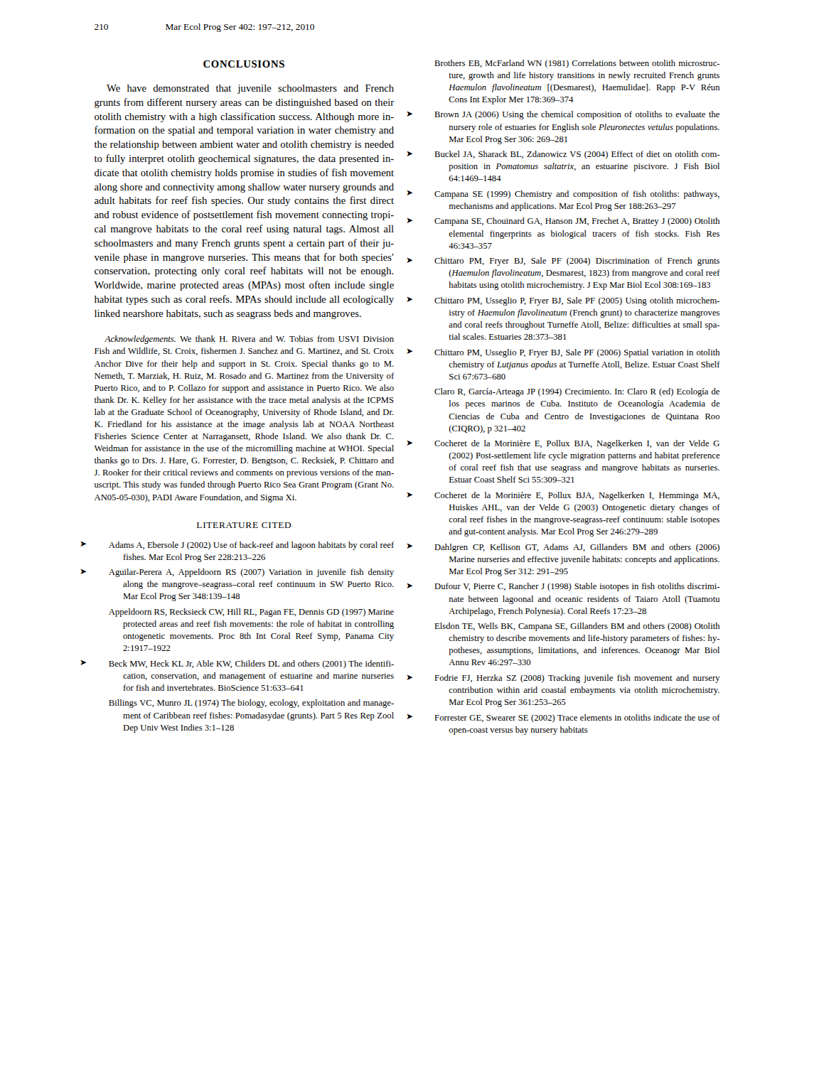210 Mar Ecol Prog Ser 402: 197–212, 2010
CONCLUSIONS
We have demonstrated that juvenile schoolmasters and French grunts from different nursery areas can be distinguished based on their otolith chemistry with a high classification success. Although more information on the spatial and temporal variation in water chemistry and the relationship between ambient water and otolith chemistry is needed to fully interpret otolith geochemical signatures, the data presented indicate that otolith chemistry holds promise in studies of fish movement along shore and connectivity among shallow water nursery grounds and adult habitats for reef fish species. Our study contains the first direct and robust evidence of postsettlement fish movement connecting tropical mangrove habitats to the coral reef using natural tags. Almost all schoolmasters and many French grunts spent a certain part of their juvenile phase in mangrove nurseries. This means that for both species′ conservation, protecting only coral reef habitats will not be enough. Worldwide, marine protected areas (MPAs) most often include single habitat types such as coral reefs. MPAs should include all ecologically linked nearshore habitats, such as seagrass beds and mangroves.
Acknowledgements. We thank H. Rivera and W. Tobias from USVI Division Fish and Wildlife, St. Croix, fishermen J. Sanchez and G. Martinez, and St. Croix Anchor Dive for their help and support in St. Croix. Special thanks go to M. Nemeth, T. Marziak, H. Ruiz, M. Rosado and G. Martinez from the University of Puerto Rico, and to P. Collazo for support and assistance in Puerto Rico. We also thank Dr. K. Kelley for her assistance with the trace metal analysis at the ICPMS lab at the Graduate School of Oceanography, University of Rhode Island, and Dr. K. Friedland for his assistance at the image analysis lab at NOAA Northeast Fisheries Science Center at Narragansett, Rhode Island. We also thank Dr. C. Weidman for assistance in the use of the micromilling machine at WHOI. Special thanks go to Drs. J. Hare, G. Forrester, D. Bengtson, C. Recksiek, P. Chittaro and J. Rooker for their critical reviews and comments on previous versions of the manuscript. This study was funded through Puerto Rico Sea Grant Program (Grant No. AN05-05-030), PADI Aware Foundation, and Sigma Xi.
LITERATURE CITED
➤Adams A, Ebersole J (2002) Use of back-reef and lagoon habitats by coral reef fishes. Mar Ecol Prog Ser 228:213–226
➤Aguilar-Perera A, Appeldoorn RS (2007) Variation in juvenile fish density along the mangrove–seagrass–coral reef continuum in SW Puerto Rico. Mar Ecol Prog Ser 348:139–148
Appeldoorn RS, Recksieck CW, Hill RL, Pagan FE, Dennis GD (1997) Marine protected areas and reef fish movements: the role of habitat in controlling ontogenetic movements. Proc 8th Int Coral Reef Symp, Panama City 2:1917–1922
➤Beck MW, Heck KL Jr, Able KW, Childers DL and others (2001) The identification, conservation, and management of estuarine and marine nurseries for fish and invertebrates. BioScience 51:633–641
Billings VC, Munro JL (1974) The biology, ecology, exploitation and management of Caribbean reef fishes: Pomadasydae (grunts). Part 5 Res Rep Zool Dep Univ West Indies 3:1–128
Brothers EB, McFarland WN (1981) Correlations between otolith microstructure, growth and life history transitions in newly recruited French grunts Haemulon flavolineatum [(Desmarest), Haemulidae]. Rapp P-V Réun Cons Int Explor Mer 178:369–374
➤Brown JA (2006) Using the chemical composition of otoliths to evaluate the nursery role of estuaries for English sole Pleuronectes vetulus populations. Mar Ecol Prog Ser 306: 269–281
➤Buckel JA, Sharack BL, Zdanowicz VS (2004) Effect of diet on otolith composition in Pomatomus saltatrix, an estuarine piscivore. J Fish Biol 64:1469–1484
➤Campana SE (1999) Chemistry and composition of fish otoliths: pathways, mechanisms and applications. Mar Ecol Prog Ser 188:263–297
➤Campana SE, Chouinard GA, Hanson JM, Frechet A, Brattey J (2000) Otolith elemental fingerprints as biological tracers of fish stocks. Fish Res 46:343–357
➤Chittaro PM, Fryer BJ, Sale PF (2004) Discrimination of French grunts (Haemulon flavolineatum, Desmarest, 1823) from mangrove and coral reef habitats using otolith microchemistry. J Exp Mar Biol Ecol 308:169–183
➤Chittaro PM, Usseglio P, Fryer BJ, Sale PF (2005) Using otolith microchemistry of Haemulon flavolineatum (French grunt) to characterize mangroves and coral reefs throughout Turneffe Atoll, Belize: difficulties at small spatial scales. Estuaries 28:373–381
➤Chittaro PM, Usseglio P, Fryer BJ, Sale PF (2006) Spatial variation in otolith chemistry of Lutjanus apodus at Turneffe Atoll, Belize. Estuar Coast Shelf Sci 67:673–680
Claro R, García-Arteaga JP (1994) Crecimiento. In: Claro R (ed) Ecología de los peces marinos de Cuba. Instituto de Oceanología Academia de Ciencias de Cuba and Centro de Investigaciones de Quintana Roo (CIQRO), p 321–402
➤Cocheret de la Morinière E, Pollux BJA, Nagelkerken I, van der Velde G (2002) Post-settlement life cycle migration patterns and habitat preference of coral reef fish that use seagrass and mangrove habitats as nurseries. Estuar Coast Shelf Sci 55:309–321
➤Cocheret de la Morinière E, Pollux BJA, Nagelkerken I, Hemminga MA, Huiskes AHL, van der Velde G (2003) Ontogenetic dietary changes of coral reef fishes in the mangrove-seagrass-reef continuum: stable isotopes and gut-content analysis. Mar Ecol Prog Ser 246:279–289
➤Dahlgren CP, Kellison GT, Adams AJ, Gillanders BM and others (2006) Marine nurseries and effective juvenile habitats: concepts and applications. Mar Ecol Prog Ser 312: 291–295
➤Dufour V, Pierre C, Rancher J (1998) Stable isotopes in fish otoliths discriminate between lagoonal and oceanic residents of Taiaro Atoll (Tuamotu Archipelago, French Polynesia). Coral Reefs 17:23–28
Elsdon TE, Wells BK, Campana SE, Gillanders BM and others (2008) Otolith chemistry to describe movements and life-history parameters of fishes: hypotheses, assumptions, limitations, and inferences. Oceanogr Mar Biol Annu Rev 46:297–330
➤Fodrie FJ, Herzka SZ (2008) Tracking juvenile fish movement and nursery contribution within arid coastal embayments via otolith microchemistry. Mar Ecol Prog Ser 361:253–265
➤Forrester GE, Swearer SE (2002) Trace elements in otoliths indicate the use of open-coast versus bay nursery habitats